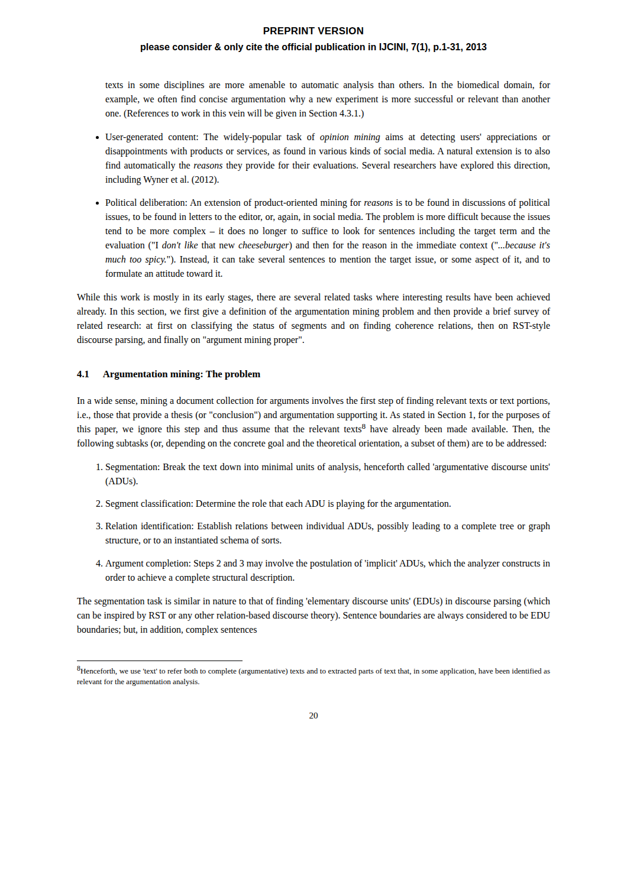PREPRINT VERSION
please consider & only cite the official publication in IJCINI, 7(1), p.1-31, 2013
texts in some disciplines are more amenable to automatic analysis than others. In the biomedical domain, for example, we often find concise argumentation why a new experiment is more successful or relevant than another one. (References to work in this vein will be given in Section 4.3.1.)
User-generated content: The widely-popular task of opinion mining aims at detecting users' appreciations or disappointments with products or services, as found in various kinds of social media. A natural extension is to also find automatically the reasons they provide for their evaluations. Several researchers have explored this direction, including Wyner et al. (2012).
Political deliberation: An extension of product-oriented mining for reasons is to be found in discussions of political issues, to be found in letters to the editor, or, again, in social media. The problem is more difficult because the issues tend to be more complex – it does no longer to suffice to look for sentences including the target term and the evaluation ("I don't like that new cheeseburger) and then for the reason in the immediate context ("...because it's much too spicy."). Instead, it can take several sentences to mention the target issue, or some aspect of it, and to formulate an attitude toward it.
While this work is mostly in its early stages, there are several related tasks where interesting results have been achieved already. In this section, we first give a definition of the argumentation mining problem and then provide a brief survey of related research: at first on classifying the status of segments and on finding coherence relations, then on RST-style discourse parsing, and finally on "argument mining proper".
4.1 Argumentation mining: The problem
In a wide sense, mining a document collection for arguments involves the first step of finding relevant texts or text portions, i.e., those that provide a thesis (or "conclusion") and argumentation supporting it. As stated in Section 1, for the purposes of this paper, we ignore this step and thus assume that the relevant texts8 have already been made available. Then, the following subtasks (or, depending on the concrete goal and the theoretical orientation, a subset of them) are to be addressed:
Segmentation: Break the text down into minimal units of analysis, henceforth called 'argumentative discourse units' (ADUs).
Segment classification: Determine the role that each ADU is playing for the argumentation.
Relation identification: Establish relations between individual ADUs, possibly leading to a complete tree or graph structure, or to an instantiated schema of sorts.
Argument completion: Steps 2 and 3 may involve the postulation of 'implicit' ADUs, which the analyzer constructs in order to achieve a complete structural description.
The segmentation task is similar in nature to that of finding 'elementary discourse units' (EDUs) in discourse parsing (which can be inspired by RST or any other relation-based discourse theory). Sentence boundaries are always considered to be EDU boundaries; but, in addition, complex sentences
8Henceforth, we use 'text' to refer both to complete (argumentative) texts and to extracted parts of text that, in some application, have been identified as relevant for the argumentation analysis.
20